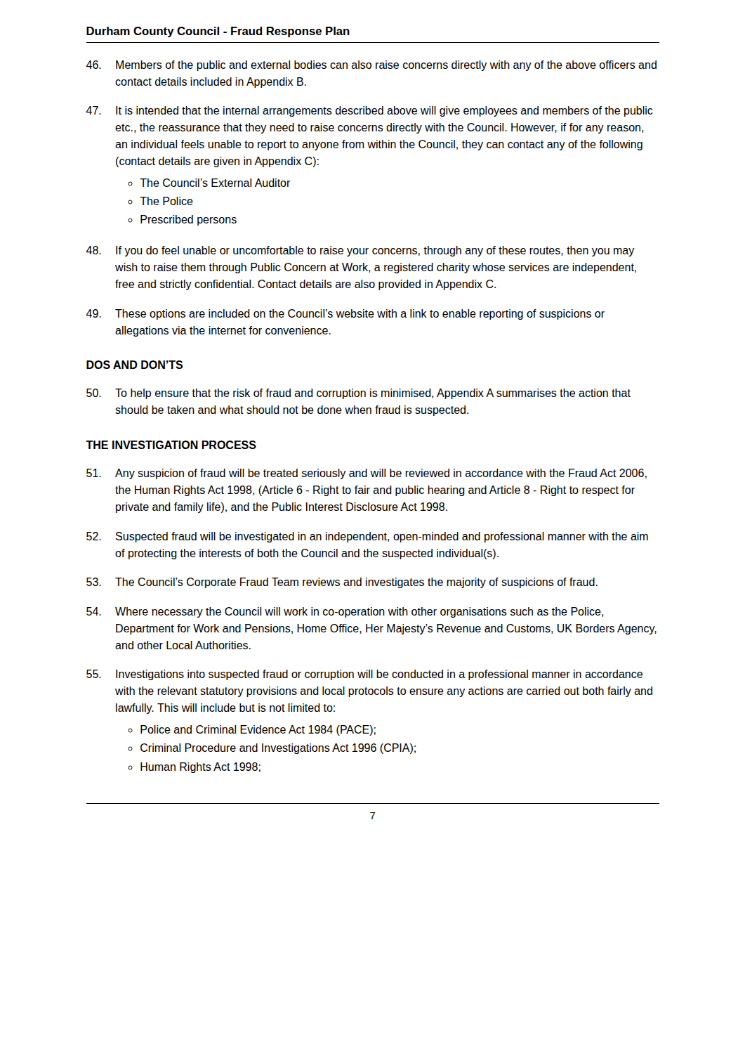Durham County Council - Fraud Response Plan
46. Members of the public and external bodies can also raise concerns directly with any of the above officers and contact details included in Appendix B.
47. It is intended that the internal arrangements described above will give employees and members of the public etc., the reassurance that they need to raise concerns directly with the Council. However, if for any reason, an individual feels unable to report to anyone from within the Council, they can contact any of the following (contact details are given in Appendix C):
The Council’s External Auditor
The Police
Prescribed persons
48. If you do feel unable or uncomfortable to raise your concerns, through any of these routes, then you may wish to raise them through Public Concern at Work, a registered charity whose services are independent, free and strictly confidential. Contact details are also provided in Appendix C.
49. These options are included on the Council’s website with a link to enable reporting of suspicions or allegations via the internet for convenience.
Dos and Don’ts
50. To help ensure that the risk of fraud and corruption is minimised, Appendix A summarises the action that should be taken and what should not be done when fraud is suspected.
The Investigation Process
51. Any suspicion of fraud will be treated seriously and will be reviewed in accordance with the Fraud Act 2006, the Human Rights Act 1998, (Article 6 - Right to fair and public hearing and Article 8 - Right to respect for private and family life), and the Public Interest Disclosure Act 1998.
52. Suspected fraud will be investigated in an independent, open-minded and professional manner with the aim of protecting the interests of both the Council and the suspected individual(s).
53. The Council’s Corporate Fraud Team reviews and investigates the majority of suspicions of fraud.
54. Where necessary the Council will work in co-operation with other organisations such as the Police, Department for Work and Pensions, Home Office, Her Majesty’s Revenue and Customs, UK Borders Agency, and other Local Authorities.
55. Investigations into suspected fraud or corruption will be conducted in a professional manner in accordance with the relevant statutory provisions and local protocols to ensure any actions are carried out both fairly and lawfully. This will include but is not limited to:
Police and Criminal Evidence Act 1984 (PACE);
Criminal Procedure and Investigations Act 1996 (CPIA);
Human Rights Act 1998;
7